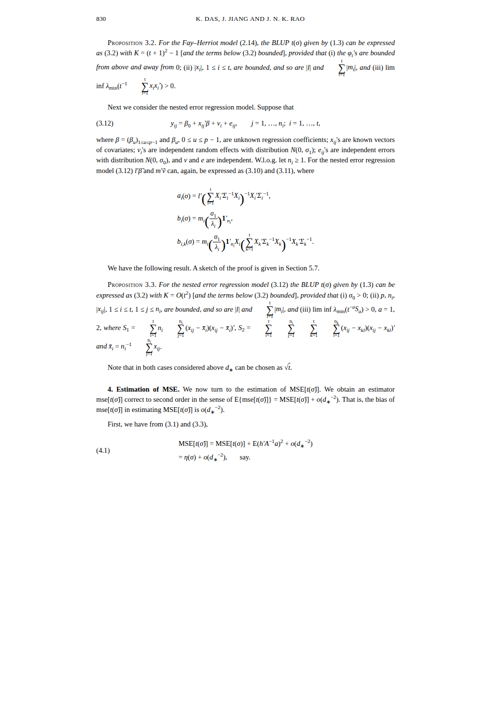830 K. DAS, J. JIANG AND J. N. K. RAO
Proposition 3.2. For the Fay–Herriot model (2.14), the BLUP t(σ) given by (1.3) can be expressed as (3.2) with K = (t + 1)2 − 1 [and the terms below (3.2) bounded], provided that (i) the φi's are bounded from above and away from 0; (ii) |xi|, 1 ≤ i ≤ t, are bounded, and so are |l| and t∑i=1|mi|, and (iii) lim inf λmin(t−1 t∑i=1 xixi′) > 0.
Next we consider the nested error regression model. Suppose that
(3.12)
yij = β0 + xij′β + vi + eij, j = 1, …, ni; i = 1, …, t,
where β = (βu)1≤u≤p−1 and βu, 0 ≤ u ≤ p − 1, are unknown regression coefficients; xij's are known vectors of covariates; vi's are independent random effects with distribution N(0, σ1); eij's are independent errors with distribution N(0, σ0), and v and e are independent. W.l.o.g. let ni ≥ 1. For the nested error regression model (3.12) l′β̃ and m′ṽ can, again, be expressed as (3.10) and (3.11), where
ai(σ) = l′(t∑i=1 Xi′Σi−1Xi)−1Xi′Σi−1,
bi(σ) = mi(σ1 λi) 1′ni,
bi,k(σ) = mi(σ1 λi) 1′niXi(t∑k=1 Xk′Σk−1Xk)−1Xk′Σk−1.
We have the following result. A sketch of the proof is given in Section 5.7.
Proposition 3.3. For the nested error regression model (3.12) the BLUP t(σ) given by (1.3) can be expressed as (3.2) with K = O(t2) [and the terms below (3.2) bounded], provided that (i) σ0 > 0; (ii) p, ni, |xij|, 1 ≤ i ≤ t, 1 ≤ j ≤ ni, are bounded, and so are |l| and t∑i=1|mi|, and (iii) lim inf λmin(t−aSa) > 0, a = 1, 2, where S1 = t∑i=1 ni ni∑j=1(xij − x̄i)(xij − x̄i)′, S2 = t∑i=1 ni∑j=1 t∑k=1 nk∑l=1(xij − xkl)(xij − xkl)′ and x̄i = ni−1 ni∑j=1 xij.
Note that in both cases considered above d∗ can be chosen as √t.
4. Estimation of MSE. We now turn to the estimation of MSE[t(σ̂)]. We obtain an estimator mse[t(σ̂)] correct to second order in the sense of E{mse[t(σ̂)]} = MSE[t(σ̂)] + o(d∗−2). That is, the bias of mse[t(σ̂)] in estimating MSE[t(σ̂)] is o(d∗−2).
First, we have from (3.1) and (3.3),
(4.1)
MSE[t(σ̂)] = MSE[t(σ)] + E(h′A−1a)2 + o(d∗−2)
= η(σ) + o(d∗−2), say.